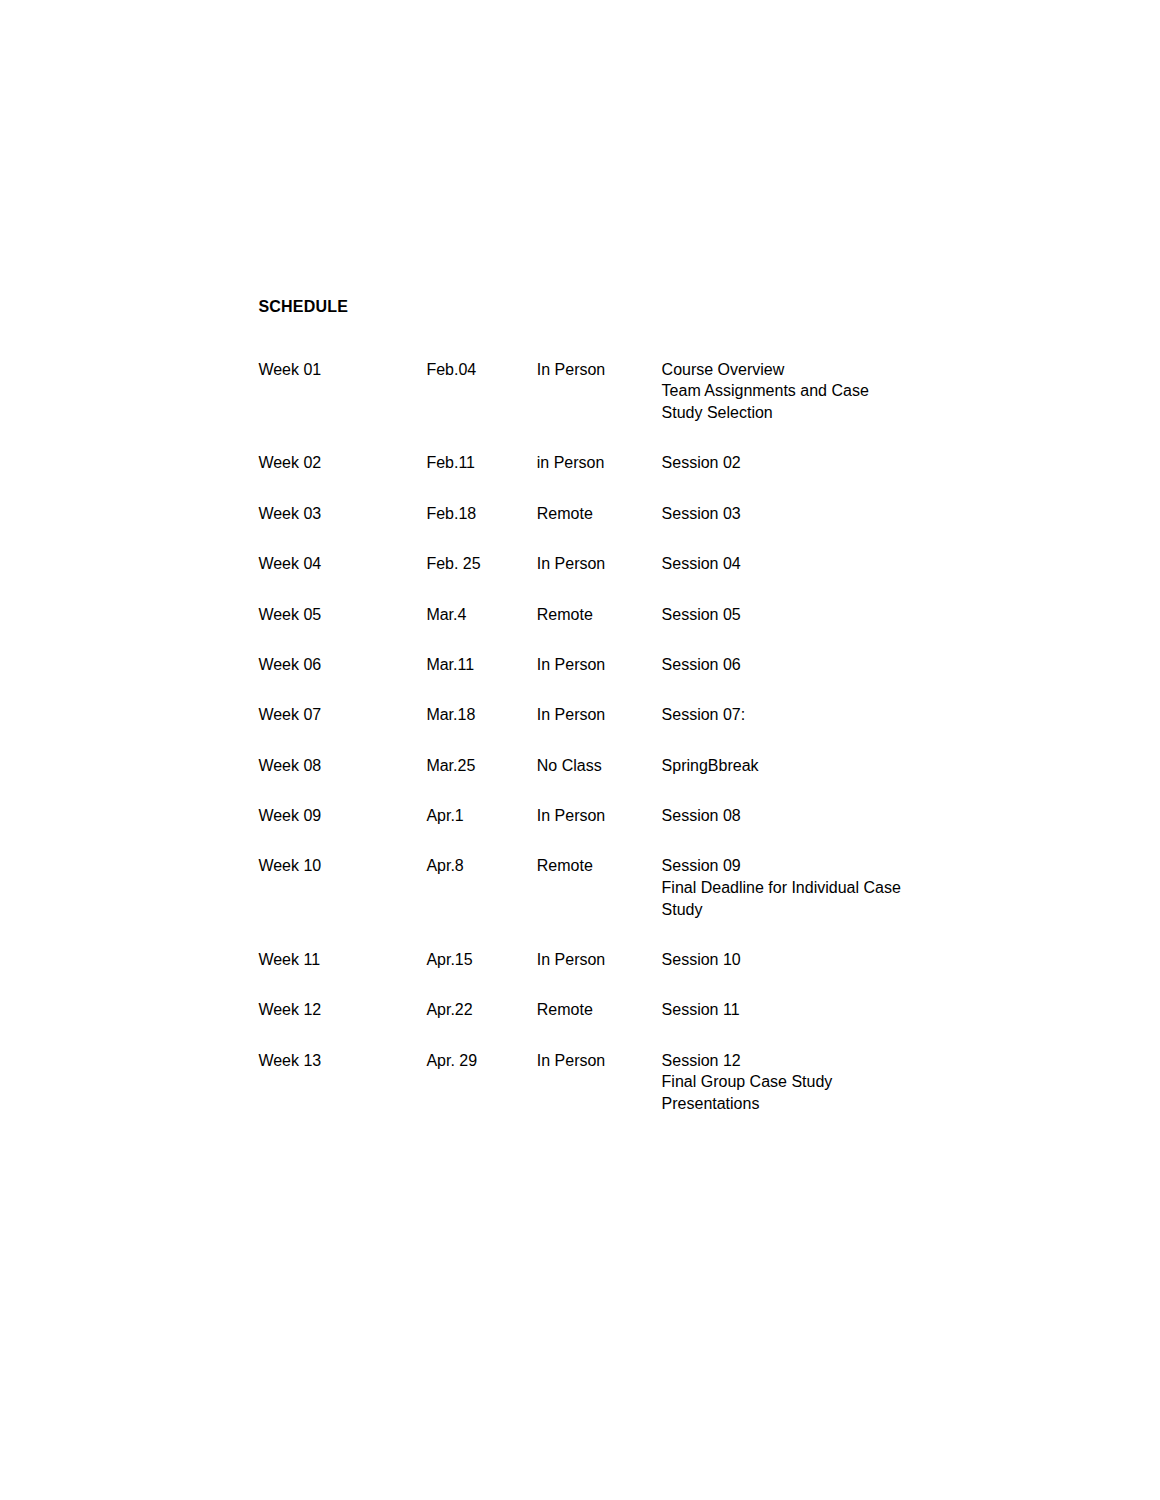SCHEDULE
| Week 01 | Feb.04 | In Person | Course Overview Team Assignments and Case Study Selection |
| Week 02 | Feb.11 | in Person | Session 02 |
| Week 03 | Feb.18 | Remote | Session 03 |
| Week 04 | Feb. 25 | In Person | Session 04 |
| Week 05 | Mar.4 | Remote | Session 05 |
| Week 06 | Mar.11 | In Person | Session 06 |
| Week 07 | Mar.18 | In Person | Session 07: |
| Week 08 | Mar.25 | No Class | SpringBbreak |
| Week 09 | Apr.1 | In Person | Session 08 |
| Week 10 | Apr.8 | Remote | Session 09 Final Deadline for Individual Case Study |
| Week 11 | Apr.15 | In Person | Session 10 |
| Week 12 | Apr.22 | Remote | Session 11 |
| Week 13 | Apr. 29 | In Person | Session 12 Final Group Case Study Presentations |